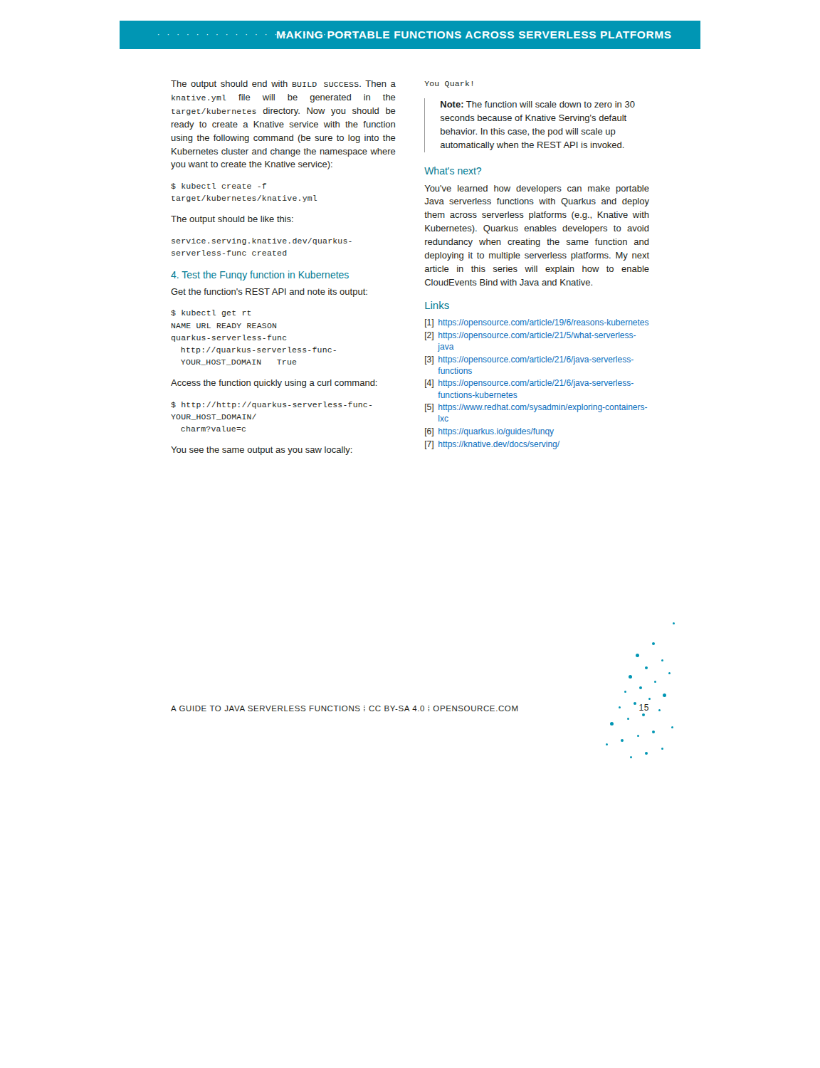· · · · · · · · · · · · · · · · · · · · · ·
Making Portable Functions Across Serverless Platforms
The output should end with BUILD SUCCESS. Then a knative.yml file will be generated in the target/kubernetes directory. Now you should be ready to create a Knative service with the function using the following command (be sure to log into the Kubernetes cluster and change the namespace where you want to create the Knative service):
$ kubectl create -f target/kubernetes/knative.yml
The output should be like this:
service.serving.knative.dev/quarkus-serverless-func created
4. Test the Funqy function in Kubernetes
Get the function's REST API and note its output:
$ kubectl get rt
NAME URL READY REASON
quarkus-serverless-func
http://quarkus-serverless-func-YOUR_HOST_DOMAIN   True
Access the function quickly using a curl command:
$ http://http://quarkus-serverless-func-YOUR_HOST_DOMAIN/
charm?value=c
You see the same output as you saw locally:
You Quark!
Note: The function will scale down to zero in 30 seconds because of Knative Serving's default behavior. In this case, the pod will scale up automatically when the REST API is invoked.
What's next?
You've learned how developers can make portable Java serverless functions with Quarkus and deploy them across serverless platforms (e.g., Knative with Kubernetes). Quarkus enables developers to avoid redundancy when creating the same function and deploying it to multiple serverless platforms. My next article in this series will explain how to enable CloudEvents Bind with Java and Knative.
Links
[1] https://opensource.com/article/19/6/reasons-kubernetes
[2] https://opensource.com/article/21/5/what-serverless-java
[3] https://opensource.com/article/21/6/java-serverless-functions
[4] https://opensource.com/article/21/6/java-serverless-functions-kubernetes
[5] https://www.redhat.com/sysadmin/exploring-containers-lxc
[6] https://quarkus.io/guides/funqy
[7] https://knative.dev/docs/serving/
A Guide to Java Serverless Functions ⁞ CC BY-SA 4.0 ⁞ Opensource.com
15